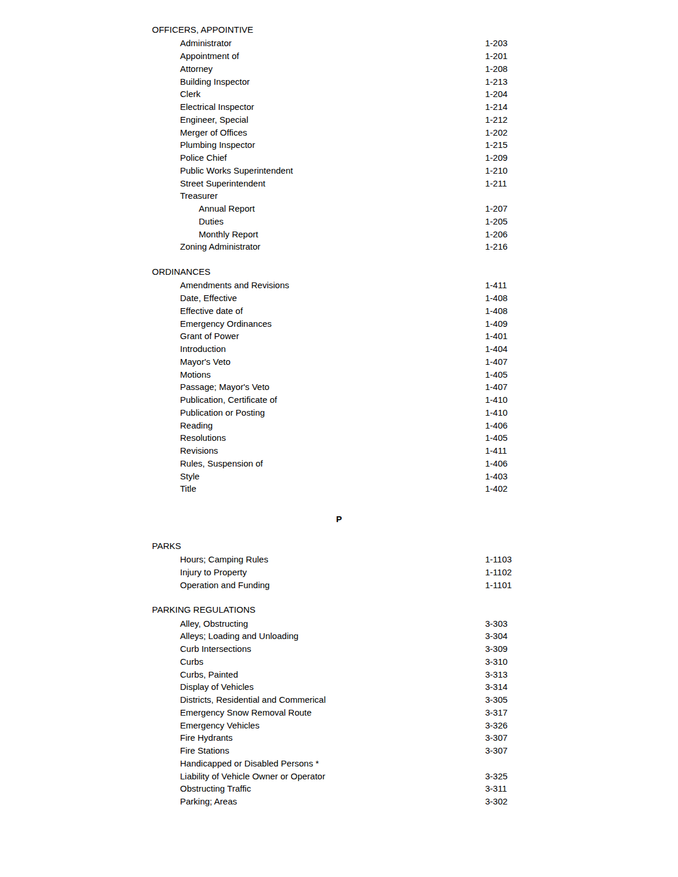Officers, Appointive
Administrator 1-203
Appointment of 1-201
Attorney 1-208
Building Inspector 1-213
Clerk 1-204
Electrical Inspector 1-214
Engineer, Special 1-212
Merger of Offices 1-202
Plumbing Inspector 1-215
Police Chief 1-209
Public Works Superintendent 1-210
Street Superintendent 1-211
Treasurer
Annual Report 1-207
Duties 1-205
Monthly Report 1-206
Zoning Administrator 1-216
Ordinances
Amendments and Revisions 1-411
Date, Effective 1-408
Effective date of 1-408
Emergency Ordinances 1-409
Grant of Power 1-401
Introduction 1-404
Mayor's Veto 1-407
Motions 1-405
Passage; Mayor's Veto 1-407
Publication, Certificate of 1-410
Publication or Posting 1-410
Reading 1-406
Resolutions 1-405
Revisions 1-411
Rules, Suspension of 1-406
Style 1-403
Title 1-402
P
Parks
Hours; Camping Rules 1-1103
Injury to Property 1-1102
Operation and Funding 1-1101
Parking Regulations
Alley, Obstructing 3-303
Alleys; Loading and Unloading 3-304
Curb Intersections 3-309
Curbs 3-310
Curbs, Painted 3-313
Display of Vehicles 3-314
Districts, Residential and Commerical 3-305
Emergency Snow Removal Route 3-317
Emergency Vehicles 3-326
Fire Hydrants 3-307
Fire Stations 3-307
Handicapped or Disabled Persons *
Liability of Vehicle Owner or Operator 3-325
Obstructing Traffic 3-311
Parking; Areas 3-302